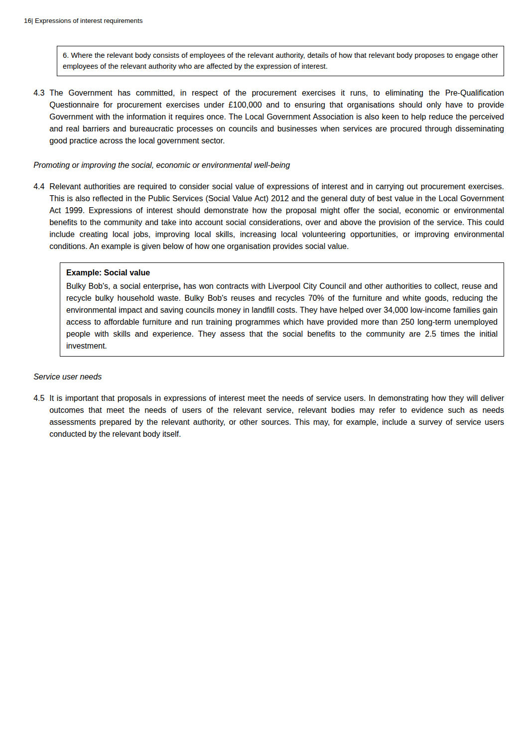16| Expressions of interest requirements
6. Where the relevant body consists of employees of the relevant authority, details of how that relevant body proposes to engage other employees of the relevant authority who are affected by the expression of interest.
4.3
The Government has committed, in respect of the procurement exercises it runs, to eliminating the Pre-Qualification Questionnaire for procurement exercises under £100,000 and to ensuring that organisations should only have to provide Government with the information it requires once. The Local Government Association is also keen to help reduce the perceived and real barriers and bureaucratic processes on councils and businesses when services are procured through disseminating good practice across the local government sector.
Promoting or improving the social, economic or environmental well-being
4.4
Relevant authorities are required to consider social value of expressions of interest and in carrying out procurement exercises. This is also reflected in the Public Services (Social Value Act) 2012 and the general duty of best value in the Local Government Act 1999. Expressions of interest should demonstrate how the proposal might offer the social, economic or environmental benefits to the community and take into account social considerations, over and above the provision of the service. This could include creating local jobs, improving local skills, increasing local volunteering opportunities, or improving environmental conditions. An example is given below of how one organisation provides social value.
Example: Social value
Bulky Bob's, a social enterprise, has won contracts with Liverpool City Council and other authorities to collect, reuse and recycle bulky household waste. Bulky Bob's reuses and recycles 70% of the furniture and white goods, reducing the environmental impact and saving councils money in landfill costs. They have helped over 34,000 low-income families gain access to affordable furniture and run training programmes which have provided more than 250 long-term unemployed people with skills and experience. They assess that the social benefits to the community are 2.5 times the initial investment.
Service user needs
4.5
It is important that proposals in expressions of interest meet the needs of service users. In demonstrating how they will deliver outcomes that meet the needs of users of the relevant service, relevant bodies may refer to evidence such as needs assessments prepared by the relevant authority, or other sources. This may, for example, include a survey of service users conducted by the relevant body itself.